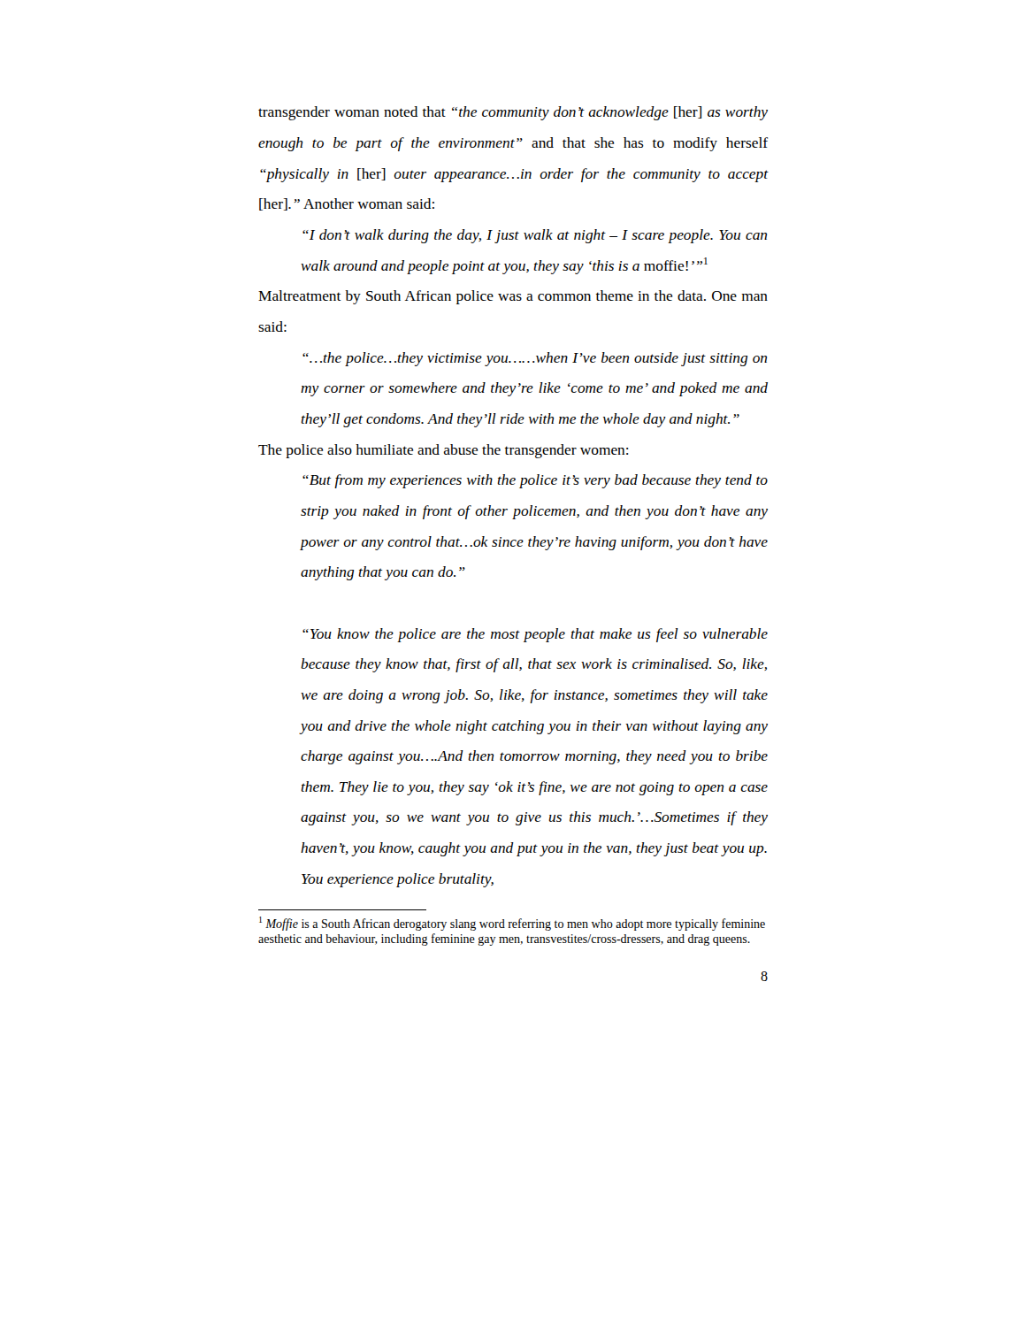transgender woman noted that “the community don’t acknowledge [her] as worthy enough to be part of the environment” and that she has to modify herself “physically in [her] outer appearance…in order for the community to accept [her].” Another woman said:
“I don’t walk during the day, I just walk at night – I scare people. You can walk around and people point at you, they say ‘this is a moffie!’”1
Maltreatment by South African police was a common theme in the data. One man said:
“…the police…they victimise you……when I’ve been outside just sitting on my corner or somewhere and they’re like ‘come to me’ and poked me and they’ll get condoms. And they’ll ride with me the whole day and night.”
The police also humiliate and abuse the transgender women:
“But from my experiences with the police it’s very bad because they tend to strip you naked in front of other policemen, and then you don’t have any power or any control that…ok since they’re having uniform, you don’t have anything that you can do.”
“You know the police are the most people that make us feel so vulnerable because they know that, first of all, that sex work is criminalised. So, like, we are doing a wrong job. So, like, for instance, sometimes they will take you and drive the whole night catching you in their van without laying any charge against you….And then tomorrow morning, they need you to bribe them. They lie to you, they say ‘ok it’s fine, we are not going to open a case against you, so we want you to give us this much.’…Sometimes if they haven’t, you know, caught you and put you in the van, they just beat you up. You experience police brutality,
1 Moffie is a South African derogatory slang word referring to men who adopt more typically feminine aesthetic and behaviour, including feminine gay men, transvestites/cross-dressers, and drag queens.
8